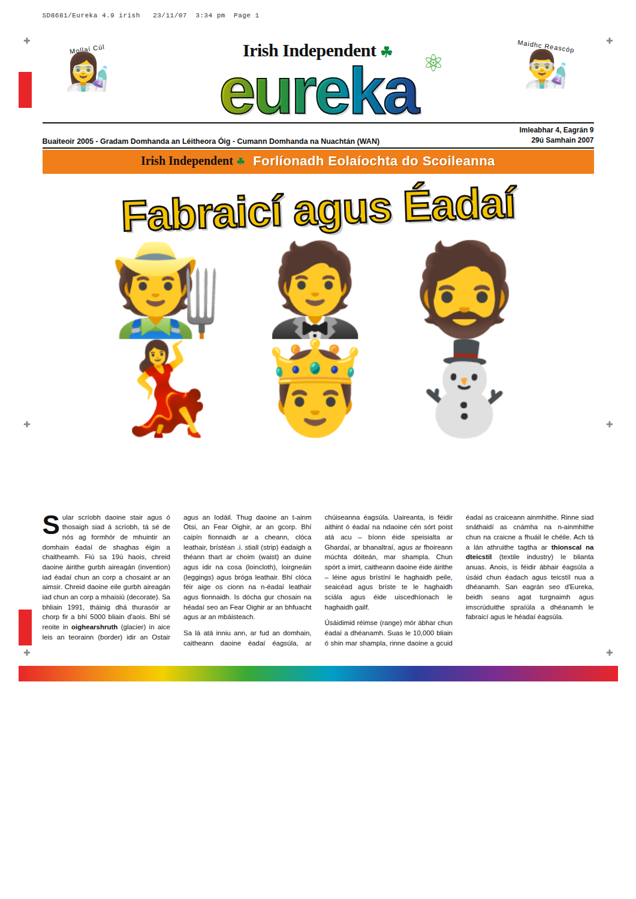SD8681/Eureka 4.9 irish 23/11/07 3:34 pm Page 1
✚ ✚ ✚ ✚ ✚ ✚
Mollaí Cúl
👩‍🔬
Maidhc Reascóp
👨‍🔬
Irish Independent ☘
eureka
⚛
Buaiteoir 2005 - Gradam Domhanda an Léitheora Óig - Cumann Domhanda na Nuachtán (WAN)
Imleabhar 4, Eagrán 9
29ú Samhain 2007
Irish Independent ☘ Forlíonadh Eolaíochta do Scoileanna
Fabraicí agus Éadaí
🧑‍🌾 🤵 🧔 💃 🤴 ⛄
Sular scríobh daoine stair agus ó thosaigh siad á scríobh, tá sé de nós ag formhór de mhuintir an domhain éadaí de shaghas éigin a chaitheamh. Fiú sa 19ú haois, chreid daoine áirithe gurbh aireagán (invention) iad éadaí chun an corp a chosaint ar an aimsir. Chreid daoine eile gurbh aireagán iad chun an corp a mhaisiú (decorate). Sa bhliain 1991, tháinig dhá thurasóir ar chorp fir a bhí 5000 bliain d'aois. Bhí sé reoite in oighearshruth (glacier) in aice leis an teorainn (border) idir an Ostair agus an Iodáil. Thug daoine an t-ainm Ötsi, an Fear Oighir, ar an gcorp. Bhí caipín fionnaidh ar a cheann, clóca leathair, brístéan .i. stiall (strip) éadaigh a théann thart ar choim (waist) an duine agus idir na cosa (loincloth), loirgneáin (leggings) agus bróga leathair. Bhí clóca féir aige os cionn na n-éadaí leathair agus fionnaidh. Is dócha gur chosain na héadaí seo an Fear Oighir ar an bhfuacht agus ar an mbáisteach.
Sa lá atá inniu ann, ar fud an domhain, caitheann daoine éadaí éagsúla, ar chúiseanna éagsúla. Uaireanta, is féidir aithint ó éadaí na ndaoine cén sórt poist atá acu – bíonn éide speisialta ar Ghardaí, ar bhanaltraí, agus ar fhoireann múchta dóiteán, mar shampla. Chun spórt a imirt, caitheann daoine éide áirithe – léine agus brístíní le haghaidh peile, seaicéad agus bríste te le haghaidh sciála agus éide uiscedhíonach le haghaidh gailf.
Úsáidimid réimse (range) mór ábhar chun éadaí a dhéanamh. Suas le 10,000 bliain ó shin mar shampla, rinne daoine a gcuid éadaí as craiceann ainmhithe. Rinne siad snáthaidí as cnámha na n-ainmhithe chun na craicne a fhuáil le chéile. Ach tá a lán athruithe tagtha ar thionscal na dteicstíl (textile industry) le blianta anuas. Anois, is féidir ábhair éagsúla a úsáid chun éadach agus teicstíl nua a dhéanamh. San eagrán seo d'Eureka, beidh seans agat turgnaimh agus imscrúduithe spraíúla a dhéanamh le fabraicí agus le héadaí éagsúla.